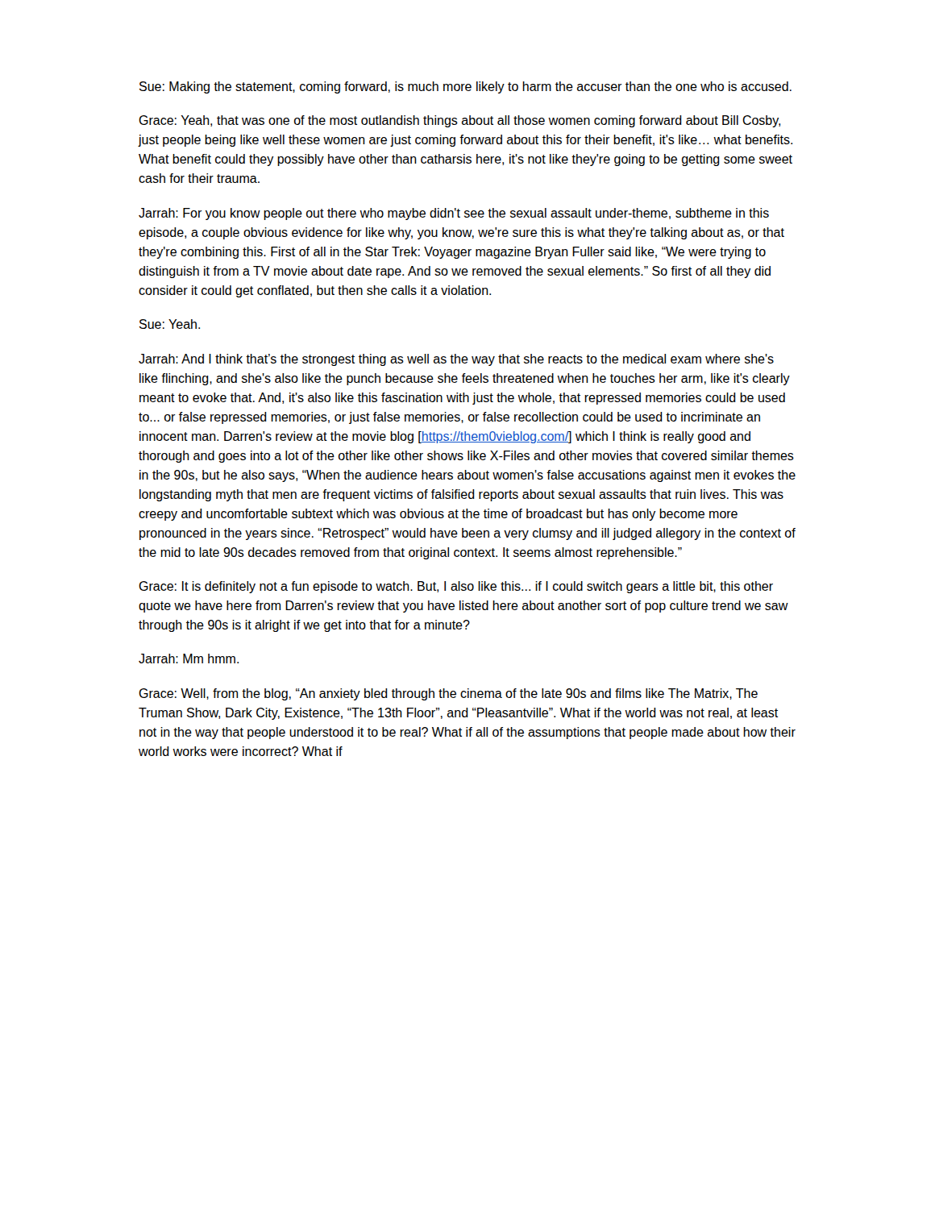Sue: Making the statement, coming forward, is much more likely to harm the accuser than the one who is accused.
Grace: Yeah, that was one of the most outlandish things about all those women coming forward about Bill Cosby, just people being like well these women are just coming forward about this for their benefit, it's like… what benefits. What benefit could they possibly have other than catharsis here, it's not like they're going to be getting some sweet cash for their trauma.
Jarrah: For you know people out there who maybe didn't see the sexual assault under-theme, subtheme in this episode, a couple obvious evidence for like why, you know, we're sure this is what they're talking about as, or that they're combining this. First of all in the Star Trek: Voyager magazine Bryan Fuller said like, “We were trying to distinguish it from a TV movie about date rape. And so we removed the sexual elements.” So first of all they did consider it could get conflated, but then she calls it a violation.
Sue: Yeah.
Jarrah: And I think that’s the strongest thing as well as the way that she reacts to the medical exam where she's like flinching, and she's also like the punch because she feels threatened when he touches her arm, like it's clearly meant to evoke that. And, it's also like this fascination with just the whole, that repressed memories could be used to... or false repressed memories, or just false memories, or false recollection could be used to incriminate an innocent man. Darren's review at the movie blog [https://them0vieblog.com/] which I think is really good and thorough and goes into a lot of the other like other shows like X-Files and other movies that covered similar themes in the 90s, but he also says, “When the audience hears about women's false accusations against men it evokes the longstanding myth that men are frequent victims of falsified reports about sexual assaults that ruin lives. This was creepy and uncomfortable subtext which was obvious at the time of broadcast but has only become more pronounced in the years since. “Retrospect” would have been a very clumsy and ill judged allegory in the context of the mid to late 90s decades removed from that original context. It seems almost reprehensible.”
Grace: It is definitely not a fun episode to watch. But, I also like this... if I could switch gears a little bit, this other quote we have here from Darren's review that you have listed here about another sort of pop culture trend we saw through the 90s is it alright if we get into that for a minute?
Jarrah: Mm hmm.
Grace: Well, from the blog, “An anxiety bled through the cinema of the late 90s and films like The Matrix, The Truman Show, Dark City, Existence, “The 13th Floor”, and “Pleasantville”. What if the world was not real, at least not in the way that people understood it to be real? What if all of the assumptions that people made about how their world works were incorrect? What if